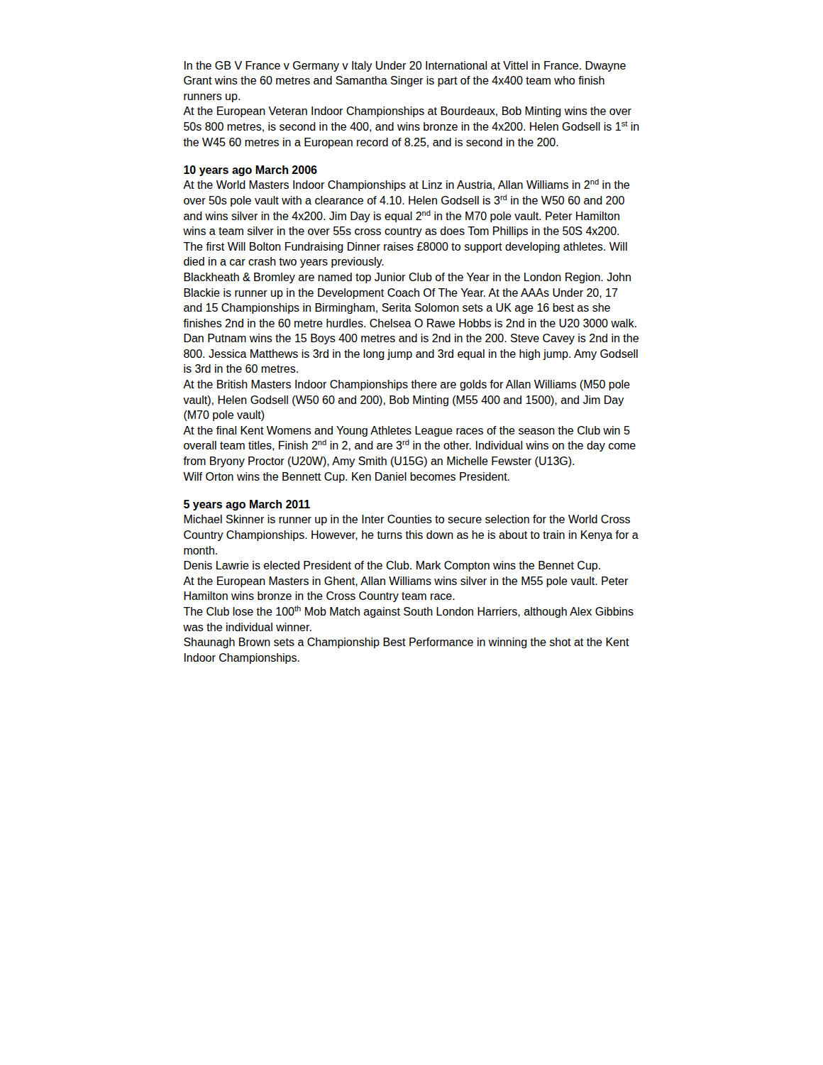In the GB V France v Germany v Italy Under 20 International at Vittel in France. Dwayne Grant wins the 60 metres and Samantha Singer is part of the 4x400 team who finish runners up.
At the European Veteran Indoor Championships at Bourdeaux, Bob Minting wins the over 50s 800 metres, is second in the 400, and wins bronze in the 4x200. Helen Godsell is 1st in the W45 60 metres in a European record of 8.25, and is second in the 200.
10 years ago March 2006
At the World Masters Indoor Championships at Linz in Austria, Allan Williams in 2nd in the over 50s pole vault with a clearance of 4.10. Helen Godsell is 3rd in the W50 60 and 200 and wins silver in the 4x200. Jim Day is equal 2nd in the M70 pole vault. Peter Hamilton wins a team silver in the over 55s cross country as does Tom Phillips in the 50S 4x200.
The first Will Bolton Fundraising Dinner raises £8000 to support developing athletes. Will died in a car crash two years previously.
Blackheath & Bromley are named top Junior Club of the Year in the London Region. John Blackie is runner up in the Development Coach Of The Year. At the AAAs Under 20, 17 and 15 Championships in Birmingham, Serita Solomon sets a UK age 16 best as she finishes 2nd in the 60 metre hurdles. Chelsea O Rawe Hobbs is 2nd in the U20 3000 walk. Dan Putnam wins the 15 Boys 400 metres and is 2nd in the 200. Steve Cavey is 2nd in the 800. Jessica Matthews is 3rd in the long jump and 3rd equal in the high jump. Amy Godsell is 3rd in the 60 metres.
At the British Masters Indoor Championships there are golds for Allan Williams (M50 pole vault), Helen Godsell (W50 60 and 200), Bob Minting (M55 400 and 1500), and Jim Day (M70 pole vault)
At the final Kent Womens and Young Athletes League races of the season the Club win 5 overall team titles, Finish 2nd in 2, and are 3rd in the other. Individual wins on the day come from Bryony Proctor (U20W), Amy Smith (U15G) an Michelle Fewster (U13G).
Wilf Orton wins the Bennett Cup. Ken Daniel becomes President.
5 years ago March 2011
Michael Skinner is runner up in the Inter Counties to secure selection for the World Cross Country Championships. However, he turns this down as he is about to train in Kenya for a month.
Denis Lawrie is elected President of the Club. Mark Compton wins the Bennet Cup.
At the European Masters in Ghent, Allan Williams wins silver in the M55 pole vault. Peter Hamilton wins bronze in the Cross Country team race.
The Club lose the 100th Mob Match against South London Harriers, although Alex Gibbins was the individual winner.
Shaunagh Brown sets a Championship Best Performance in winning the shot at the Kent Indoor Championships.